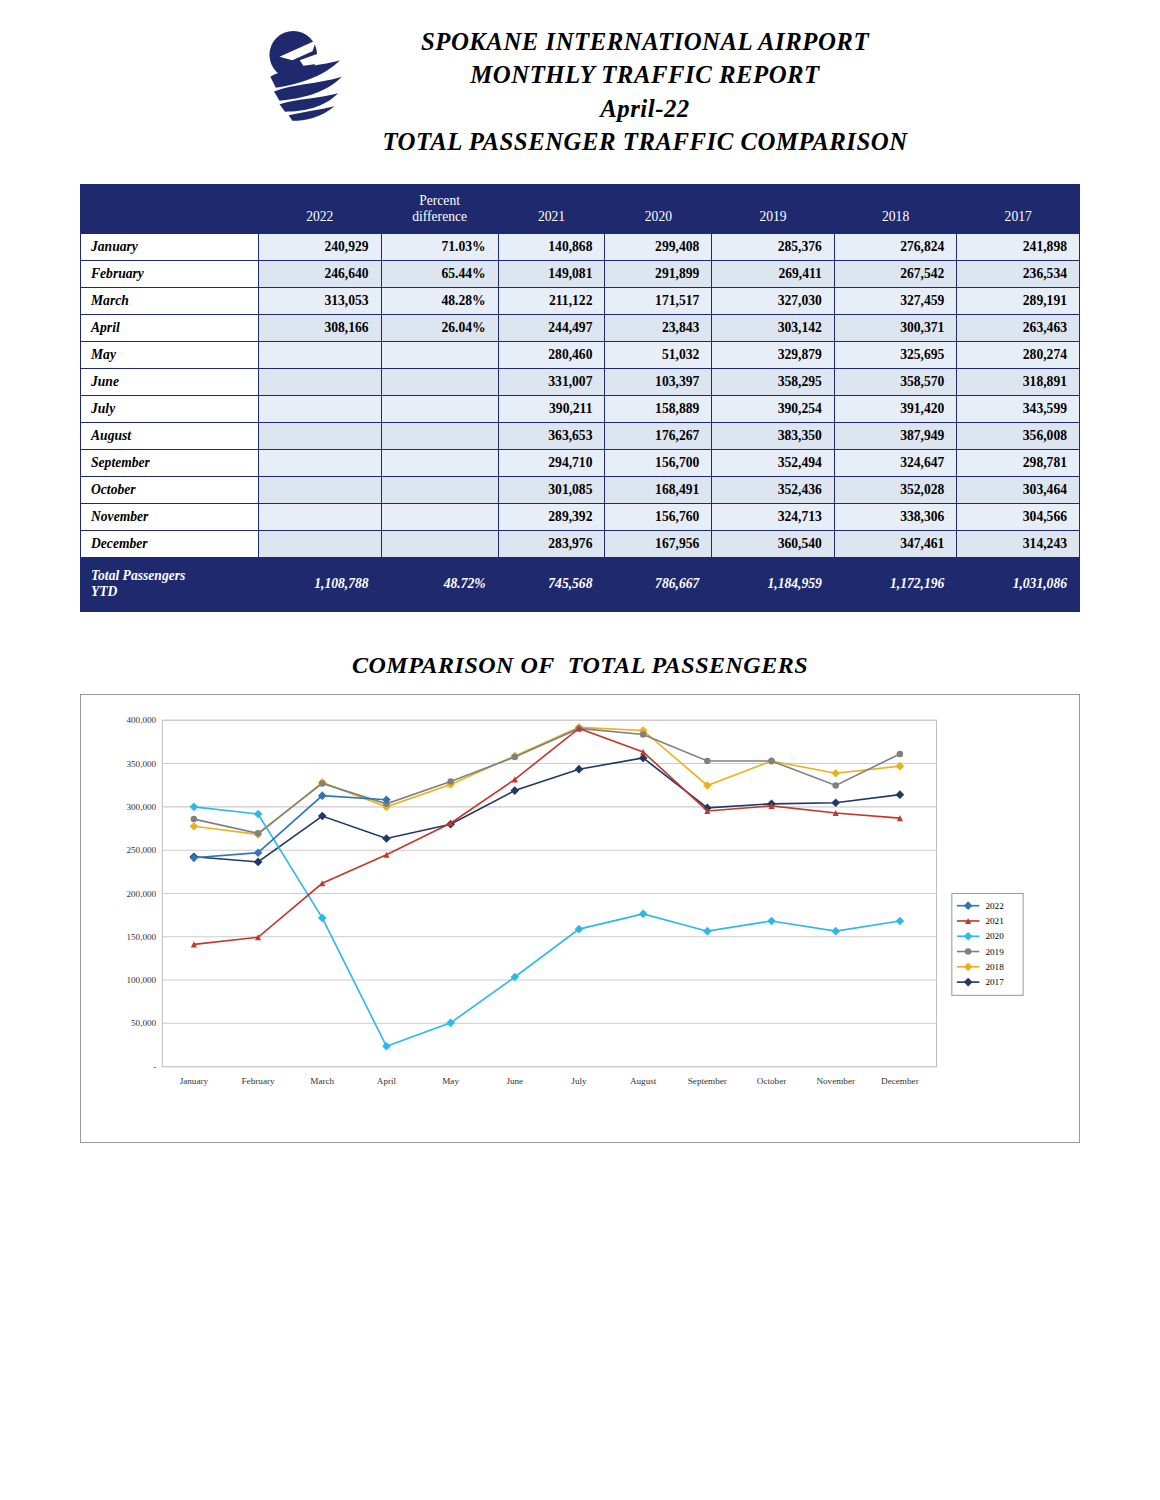Airport logo
SPOKANE INTERNATIONAL AIRPORT
MONTHLY TRAFFIC REPORT
April-22
TOTAL PASSENGER TRAFFIC COMPARISON
| | 2022 | Percent difference | 2021 | 2020 | 2019 | 2018 | 2017 |
| --- | --- | --- | --- | --- | --- | --- | --- |
| January | 240,929 | 71.03% | 140,868 | 299,408 | 285,376 | 276,824 | 241,898 |
| February | 246,640 | 65.44% | 149,081 | 291,899 | 269,411 | 267,542 | 236,534 |
| March | 313,053 | 48.28% | 211,122 | 171,517 | 327,030 | 327,459 | 289,191 |
| April | 308,166 | 26.04% | 244,497 | 23,843 | 303,142 | 300,371 | 263,463 |
| May | | | 280,460 | 51,032 | 329,879 | 325,695 | 280,274 |
| June | | | 331,007 | 103,397 | 358,295 | 358,570 | 318,891 |
| July | | | 390,211 | 158,889 | 390,254 | 391,420 | 343,599 |
| August | | | 363,653 | 176,267 | 383,350 | 387,949 | 356,008 |
| September | | | 294,710 | 156,700 | 352,494 | 324,647 | 298,781 |
| October | | | 301,085 | 168,491 | 352,436 | 352,028 | 303,464 |
| November | | | 289,392 | 156,760 | 324,713 | 338,306 | 304,566 |
| December | | | 283,976 | 167,956 | 360,540 | 347,461 | 314,243 |
| Total Passengers YTD | 1,108,788 | 48.72% | 745,568 | 786,667 | 1,184,959 | 1,172,196 | 1,031,086 |
COMPARISON OF TOTAL PASSENGERS
Comparison of Total Passengers - 50,000 100,000 150,000 200,000 250,000 300,000 350,000 400,000 January February March April May June July August September October November December 2022 2021 2020 2019 2018 2017